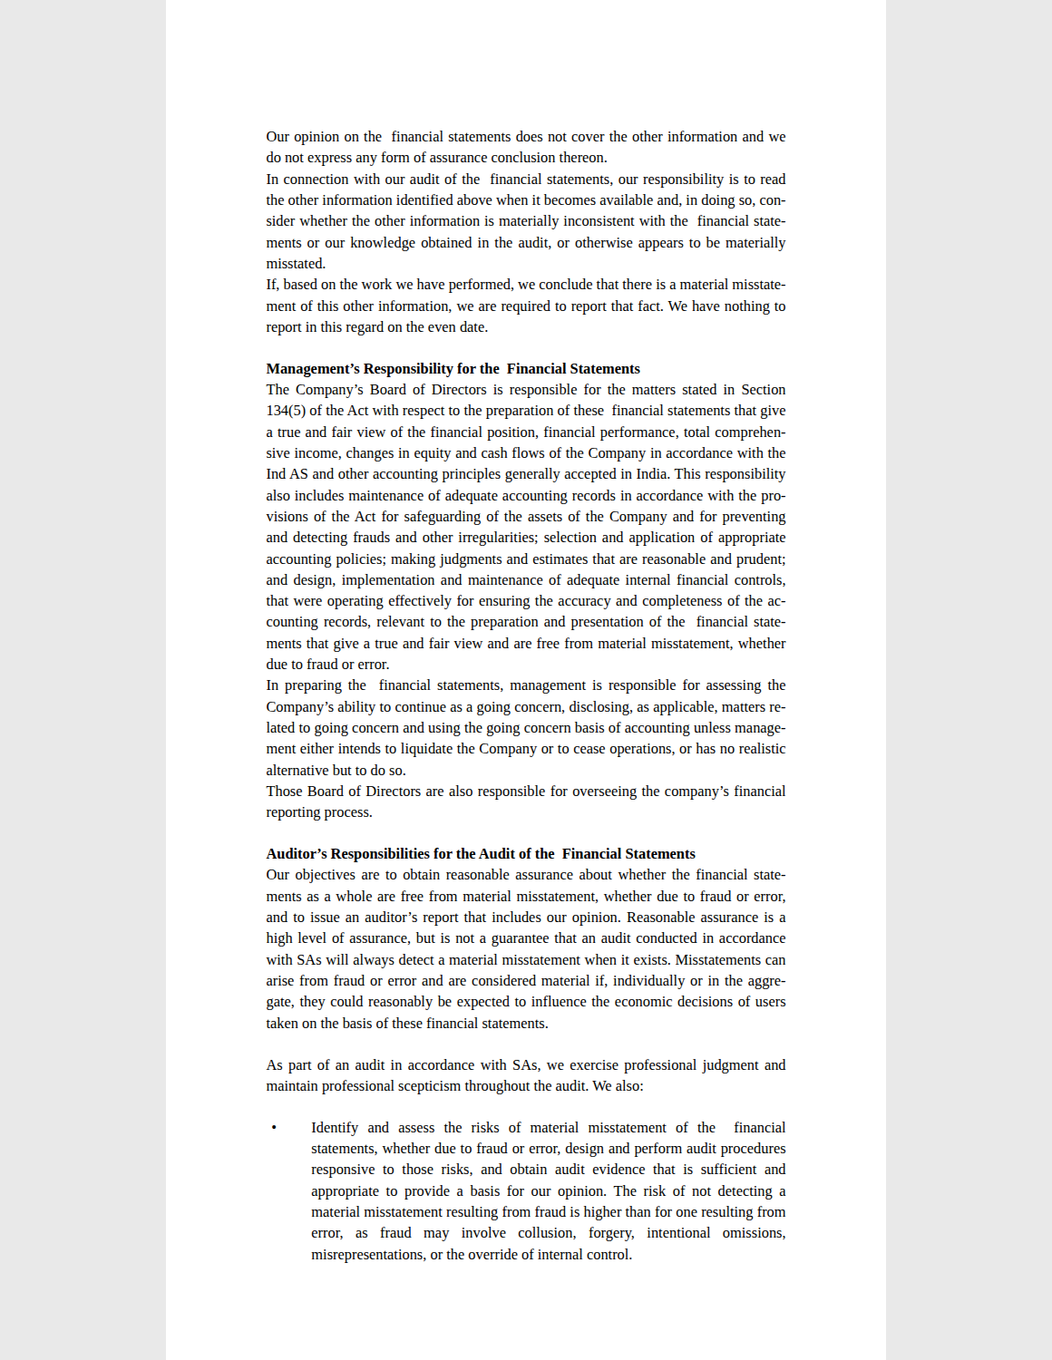Our opinion on the financial statements does not cover the other information and we do not express any form of assurance conclusion thereon.
In connection with our audit of the financial statements, our responsibility is to read the other information identified above when it becomes available and, in doing so, consider whether the other information is materially inconsistent with the financial statements or our knowledge obtained in the audit, or otherwise appears to be materially misstated.
If, based on the work we have performed, we conclude that there is a material misstatement of this other information, we are required to report that fact. We have nothing to report in this regard on the even date.
Management’s Responsibility for the Financial Statements
The Company’s Board of Directors is responsible for the matters stated in Section 134(5) of the Act with respect to the preparation of these financial statements that give a true and fair view of the financial position, financial performance, total comprehensive income, changes in equity and cash flows of the Company in accordance with the Ind AS and other accounting principles generally accepted in India. This responsibility also includes maintenance of adequate accounting records in accordance with the provisions of the Act for safeguarding of the assets of the Company and for preventing and detecting frauds and other irregularities; selection and application of appropriate accounting policies; making judgments and estimates that are reasonable and prudent; and design, implementation and maintenance of adequate internal financial controls, that were operating effectively for ensuring the accuracy and completeness of the accounting records, relevant to the preparation and presentation of the financial statements that give a true and fair view and are free from material misstatement, whether due to fraud or error.
In preparing the financial statements, management is responsible for assessing the Company’s ability to continue as a going concern, disclosing, as applicable, matters related to going concern and using the going concern basis of accounting unless management either intends to liquidate the Company or to cease operations, or has no realistic alternative but to do so.
Those Board of Directors are also responsible for overseeing the company’s financial reporting process.
Auditor’s Responsibilities for the Audit of the Financial Statements
Our objectives are to obtain reasonable assurance about whether the financial statements as a whole are free from material misstatement, whether due to fraud or error, and to issue an auditor’s report that includes our opinion. Reasonable assurance is a high level of assurance, but is not a guarantee that an audit conducted in accordance with SAs will always detect a material misstatement when it exists. Misstatements can arise from fraud or error and are considered material if, individually or in the aggregate, they could reasonably be expected to influence the economic decisions of users taken on the basis of these financial statements.
As part of an audit in accordance with SAs, we exercise professional judgment and maintain professional scepticism throughout the audit. We also:
Identify and assess the risks of material misstatement of the financial statements, whether due to fraud or error, design and perform audit procedures responsive to those risks, and obtain audit evidence that is sufficient and appropriate to provide a basis for our opinion. The risk of not detecting a material misstatement resulting from fraud is higher than for one resulting from error, as fraud may involve collusion, forgery, intentional omissions, misrepresentations, or the override of internal control.